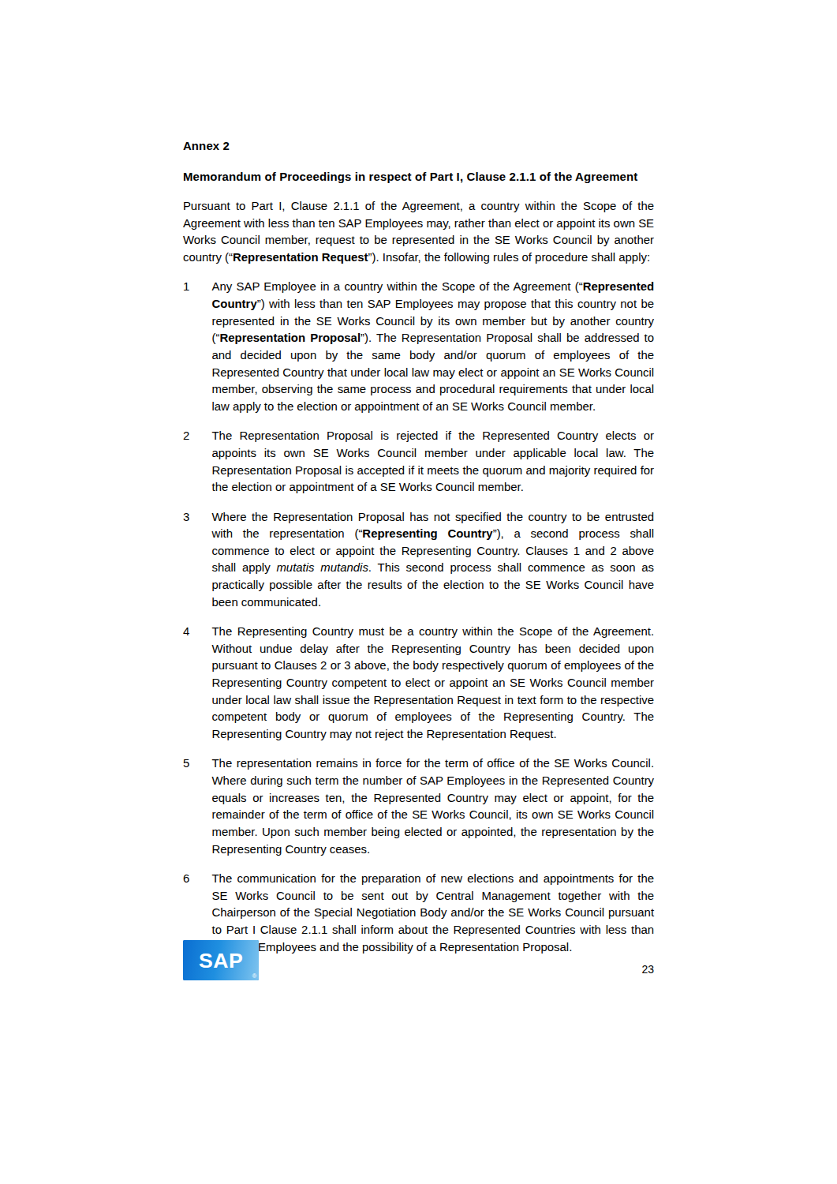Annex 2
Memorandum of Proceedings in respect of Part I, Clause 2.1.1 of the Agreement
Pursuant to Part I, Clause 2.1.1 of the Agreement, a country within the Scope of the Agreement with less than ten SAP Employees may, rather than elect or appoint its own SE Works Council member, request to be represented in the SE Works Council by another country (“Representation Request”). Insofar, the following rules of procedure shall apply:
Any SAP Employee in a country within the Scope of the Agreement (“Represented Country”) with less than ten SAP Employees may propose that this country not be represented in the SE Works Council by its own member but by another country (“Representation Proposal”). The Representation Proposal shall be addressed to and decided upon by the same body and/or quorum of employees of the Represented Country that under local law may elect or appoint an SE Works Council member, observing the same process and procedural requirements that under local law apply to the election or appointment of an SE Works Council member.
The Representation Proposal is rejected if the Represented Country elects or appoints its own SE Works Council member under applicable local law. The Representation Proposal is accepted if it meets the quorum and majority required for the election or appointment of a SE Works Council member.
Where the Representation Proposal has not specified the country to be entrusted with the representation (“Representing Country”), a second process shall commence to elect or appoint the Representing Country. Clauses 1 and 2 above shall apply mutatis mutandis. This second process shall commence as soon as practically possible after the results of the election to the SE Works Council have been communicated.
The Representing Country must be a country within the Scope of the Agreement. Without undue delay after the Representing Country has been decided upon pursuant to Clauses 2 or 3 above, the body respectively quorum of employees of the Representing Country competent to elect or appoint an SE Works Council member under local law shall issue the Representation Request in text form to the respective competent body or quorum of employees of the Representing Country. The Representing Country may not reject the Representation Request.
The representation remains in force for the term of office of the SE Works Council. Where during such term the number of SAP Employees in the Represented Country equals or increases ten, the Represented Country may elect or appoint, for the remainder of the term of office of the SE Works Council, its own SE Works Council member. Upon such member being elected or appointed, the representation by the Representing Country ceases.
The communication for the preparation of new elections and appointments for the SE Works Council to be sent out by Central Management together with the Chairperson of the Special Negotiation Body and/or the SE Works Council pursuant to Part I Clause 2.1.1 shall inform about the Represented Countries with less than ten SAP Employees and the possibility of a Representation Proposal.
SAP
®
23